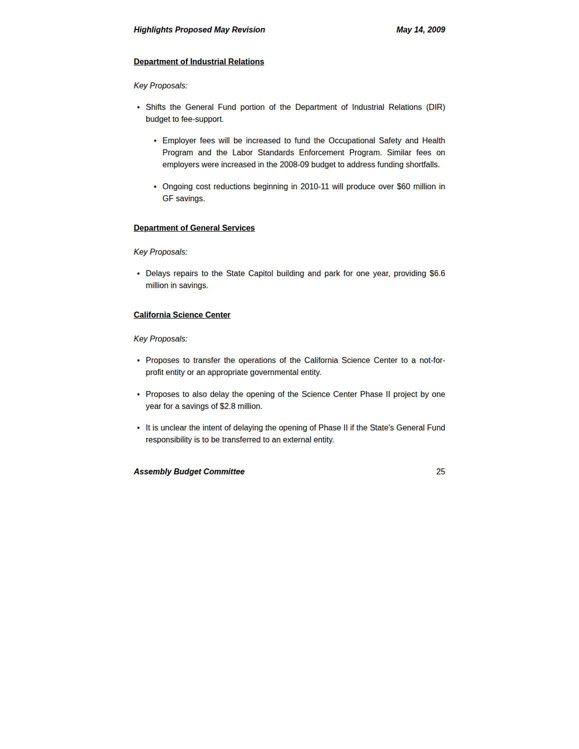Highlights Proposed May Revision
May 14, 2009
Department of Industrial Relations
Key Proposals:
Shifts the General Fund portion of the Department of Industrial Relations (DIR) budget to fee-support.
Employer fees will be increased to fund the Occupational Safety and Health Program and the Labor Standards Enforcement Program. Similar fees on employers were increased in the 2008-09 budget to address funding shortfalls.
Ongoing cost reductions beginning in 2010-11 will produce over $60 million in GF savings.
Department of General Services
Key Proposals:
Delays repairs to the State Capitol building and park for one year, providing $6.6 million in savings.
California Science Center
Key Proposals:
Proposes to transfer the operations of the California Science Center to a not-for-profit entity or an appropriate governmental entity.
Proposes to also delay the opening of the Science Center Phase II project by one year for a savings of $2.8 million.
It is unclear the intent of delaying the opening of Phase II if the State's General Fund responsibility is to be transferred to an external entity.
Assembly Budget Committee
25